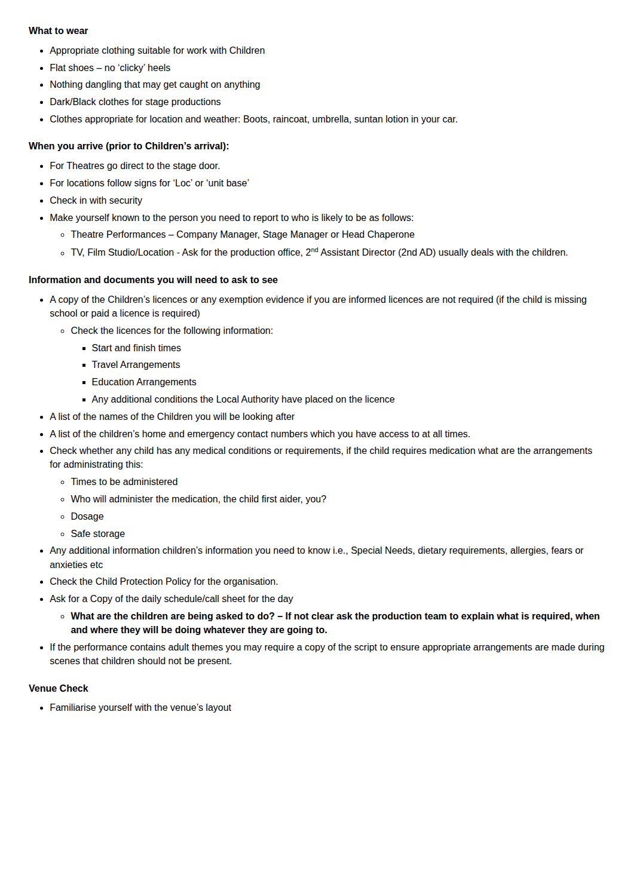What to wear
Appropriate clothing suitable for work with Children
Flat shoes – no ‘clicky’ heels
Nothing dangling that may get caught on anything
Dark/Black clothes for stage productions
Clothes appropriate for location and weather: Boots, raincoat, umbrella, suntan lotion in your car.
When you arrive (prior to Children’s arrival):
For Theatres go direct to the stage door.
For locations follow signs for ‘Loc’ or ‘unit base’
Check in with security
Make yourself known to the person you need to report to who is likely to be as follows:
Theatre Performances – Company Manager, Stage Manager or Head Chaperone
TV, Film Studio/Location - Ask for the production office, 2nd Assistant Director (2nd AD) usually deals with the children.
Information and documents you will need to ask to see
A copy of the Children’s licences or any exemption evidence if you are informed licences are not required (if the child is missing school or paid a licence is required)
Check the licences for the following information:
Start and finish times
Travel Arrangements
Education Arrangements
Any additional conditions the Local Authority have placed on the licence
A list of the names of the Children you will be looking after
A list of the children’s home and emergency contact numbers which you have access to at all times.
Check whether any child has any medical conditions or requirements, if the child requires medication what are the arrangements for administrating this:
Times to be administered
Who will administer the medication, the child first aider, you?
Dosage
Safe storage
Any additional information children’s information you need to know i.e., Special Needs, dietary requirements, allergies, fears or anxieties etc
Check the Child Protection Policy for the organisation.
Ask for a Copy of the daily schedule/call sheet for the day
What are the children are being asked to do? – If not clear ask the production team to explain what is required, when and where they will be doing whatever they are going to.
If the performance contains adult themes you may require a copy of the script to ensure appropriate arrangements are made during scenes that children should not be present.
Venue Check
Familiarise yourself with the venue’s layout